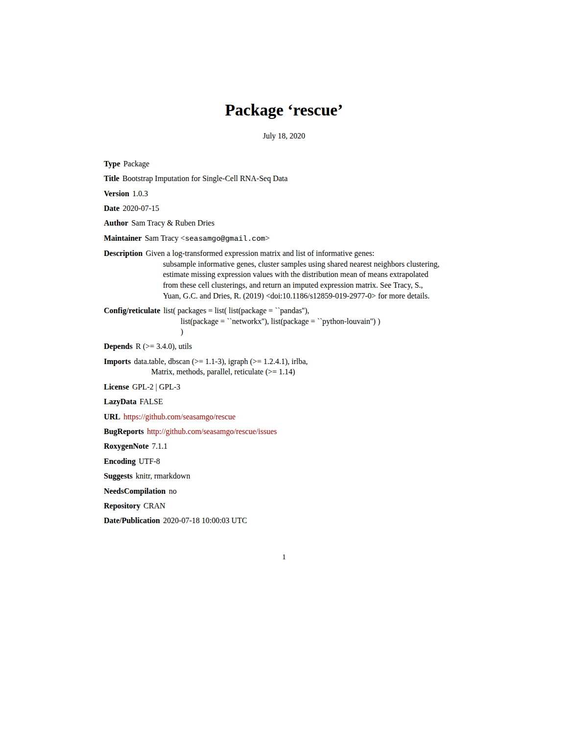Package ‘rescue’
July 18, 2020
Type
Package
Title
Bootstrap Imputation for Single-Cell RNA-Seq Data
Version
1.0.3
Date
2020-07-15
Author
Sam Tracy & Ruben Dries
Maintainer
Sam Tracy <seasamgo@gmail.com>
Description
Given a log-transformed expression matrix and list of informative genes:
subsample informative genes, cluster samples using shared nearest neighbors clustering,
estimate missing expression values with the distribution mean of means extrapolated
from these cell clusterings, and return an imputed expression matrix. See Tracy, S.,
Yuan, G.C. and Dries, R. (2019) <doi:10.1186/s12859-019-2977-0> for more details.
Config/reticulate
list( packages = list( list(package = ``pandas''),
list(package = ``networkx''), list(package = ``python-louvain'') )
)
Depends
R (>= 3.4.0), utils
Imports
data.table, dbscan (>= 1.1-3), igraph (>= 1.2.4.1), irlba,
Matrix, methods, parallel, reticulate (>= 1.14)
License
GPL-2 | GPL-3
LazyData
FALSE
URL
https://github.com/seasamgo/rescue
BugReports
http://github.com/seasamgo/rescue/issues
RoxygenNote
7.1.1
Encoding
UTF-8
Suggests
knitr, rmarkdown
NeedsCompilation
no
Repository
CRAN
Date/Publication
2020-07-18 10:00:03 UTC
1